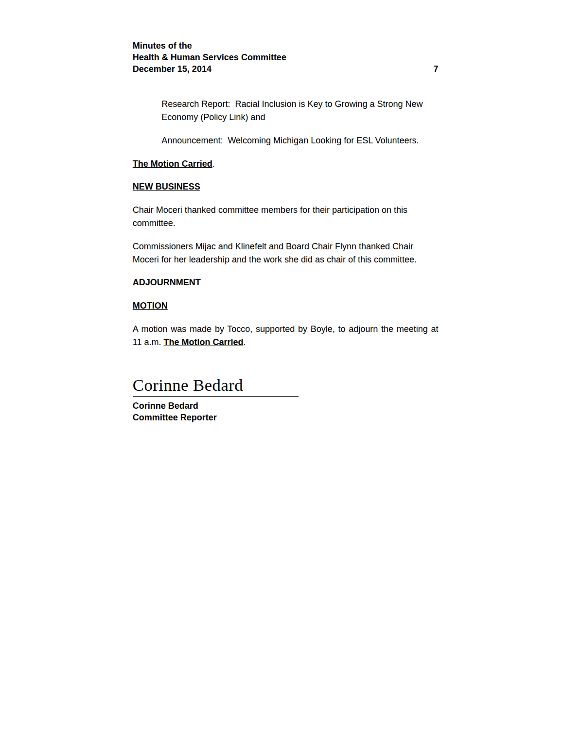Minutes of the
Health & Human Services Committee
December 15, 2014 7
Research Report: Racial Inclusion is Key to Growing a Strong New Economy (Policy Link) and
Announcement: Welcoming Michigan Looking for ESL Volunteers.
The Motion Carried.
NEW BUSINESS
Chair Moceri thanked committee members for their participation on this committee.
Commissioners Mijac and Klinefelt and Board Chair Flynn thanked Chair Moceri for her leadership and the work she did as chair of this committee.
ADJOURNMENT
MOTION
A motion was made by Tocco, supported by Boyle, to adjourn the meeting at 11 a.m. The Motion Carried.
Corinne Bedard
Corinne Bedard
Committee Reporter